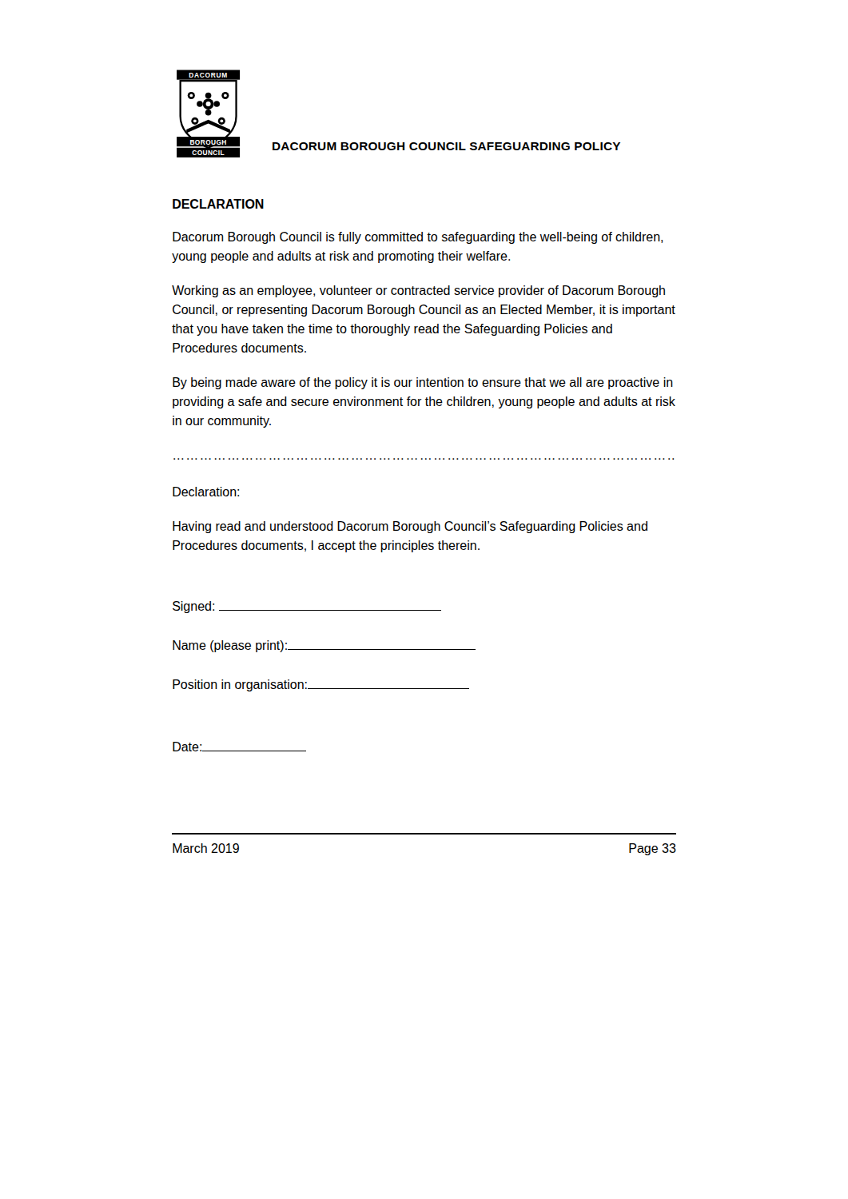DACORUM BOROUGH COUNCIL
DACORUM BOROUGH COUNCIL SAFEGUARDING POLICY
DECLARATION
Dacorum Borough Council is fully committed to safeguarding the well-being of children, young people and adults at risk and promoting their welfare.
Working as an employee, volunteer or contracted service provider of Dacorum Borough Council, or representing Dacorum Borough Council as an Elected Member, it is important that you have taken the time to thoroughly read the Safeguarding Policies and Procedures documents.
By being made aware of the policy it is our intention to ensure that we all are proactive in providing a safe and secure environment for the children, young people and adults at risk in our community.
……………………………………………………………………………………………………………………………
Declaration:
Having read and understood Dacorum Borough Council’s Safeguarding Policies and Procedures documents, I accept the principles therein.
Signed:
Name (please print):
Position in organisation:
Date:
March 2019 Page 33